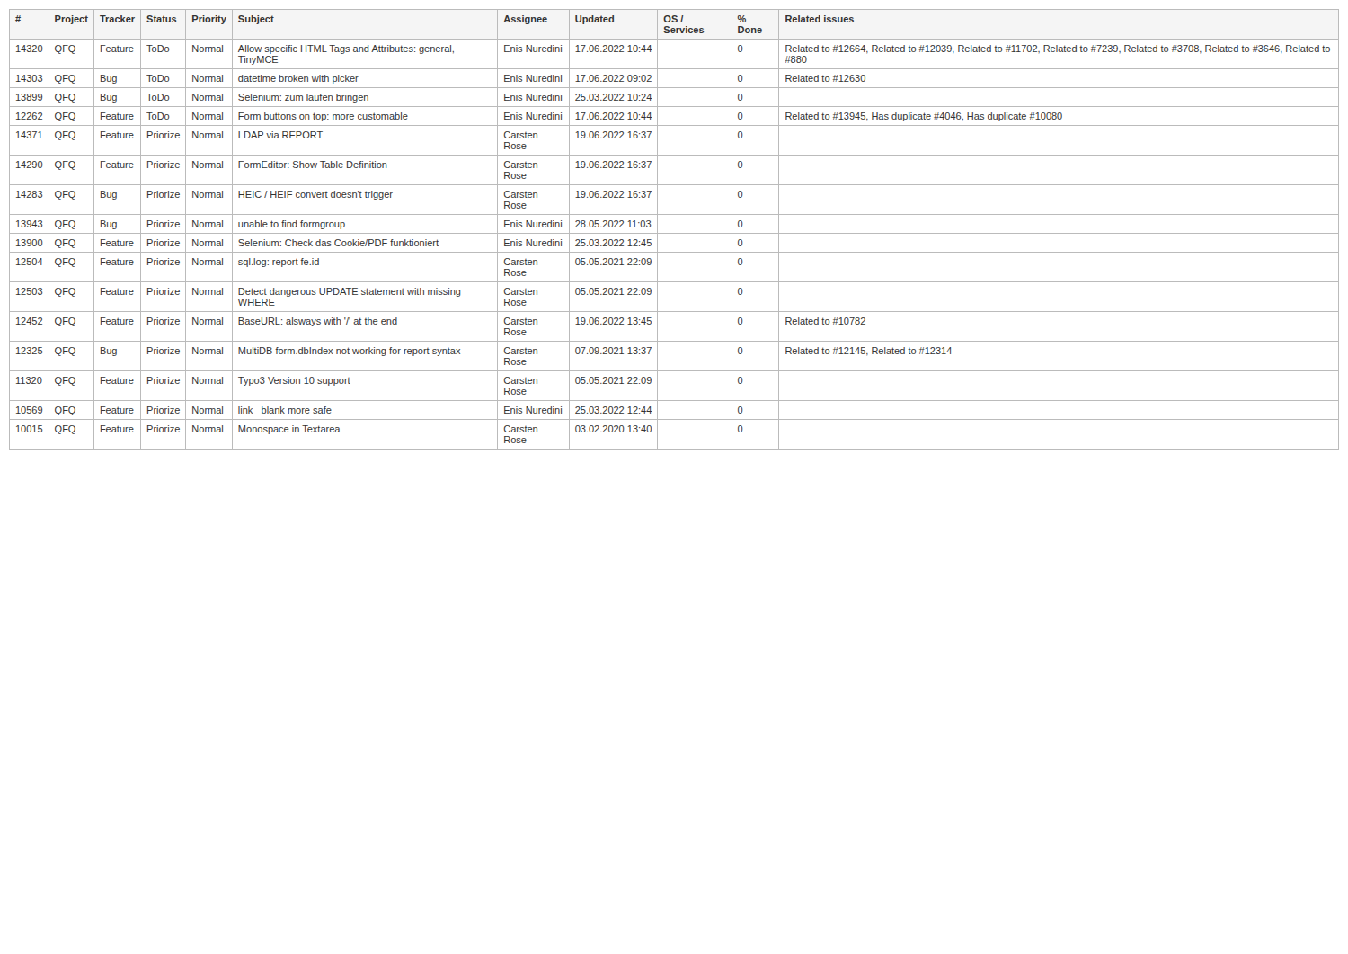| # | Project | Tracker | Status | Priority | Subject | Assignee | Updated | OS / Services | % Done | Related issues |
| --- | --- | --- | --- | --- | --- | --- | --- | --- | --- | --- |
| 14320 | QFQ | Feature | ToDo | Normal | Allow specific HTML Tags and Attributes: general, TinyMCE | Enis Nuredini | 17.06.2022 10:44 | | 0 | Related to #12664, Related to #12039, Related to #11702, Related to #7239, Related to #3708, Related to #3646, Related to #880 |
| 14303 | QFQ | Bug | ToDo | Normal | datetime broken with picker | Enis Nuredini | 17.06.2022 09:02 | | 0 | Related to #12630 |
| 13899 | QFQ | Bug | ToDo | Normal | Selenium: zum laufen bringen | Enis Nuredini | 25.03.2022 10:24 | | 0 | |
| 12262 | QFQ | Feature | ToDo | Normal | Form buttons on top: more customable | Enis Nuredini | 17.06.2022 10:44 | | 0 | Related to #13945, Has duplicate #4046, Has duplicate #10080 |
| 14371 | QFQ | Feature | Priorize | Normal | LDAP via REPORT | Carsten Rose | 19.06.2022 16:37 | | 0 | |
| 14290 | QFQ | Feature | Priorize | Normal | FormEditor: Show Table Definition | Carsten Rose | 19.06.2022 16:37 | | 0 | |
| 14283 | QFQ | Bug | Priorize | Normal | HEIC / HEIF convert doesn't trigger | Carsten Rose | 19.06.2022 16:37 | | 0 | |
| 13943 | QFQ | Bug | Priorize | Normal | unable to find formgroup | Enis Nuredini | 28.05.2022 11:03 | | 0 | |
| 13900 | QFQ | Feature | Priorize | Normal | Selenium: Check das Cookie/PDF funktioniert | Enis Nuredini | 25.03.2022 12:45 | | 0 | |
| 12504 | QFQ | Feature | Priorize | Normal | sql.log: report fe.id | Carsten Rose | 05.05.2021 22:09 | | 0 | |
| 12503 | QFQ | Feature | Priorize | Normal | Detect dangerous UPDATE statement with missing WHERE | Carsten Rose | 05.05.2021 22:09 | | 0 | |
| 12452 | QFQ | Feature | Priorize | Normal | BaseURL: alsways with '/' at the end | Carsten Rose | 19.06.2022 13:45 | | 0 | Related to #10782 |
| 12325 | QFQ | Bug | Priorize | Normal | MultiDB form.dbIndex not working for report syntax | Carsten Rose | 07.09.2021 13:37 | | 0 | Related to #12145, Related to #12314 |
| 11320 | QFQ | Feature | Priorize | Normal | Typo3 Version 10 support | Carsten Rose | 05.05.2021 22:09 | | 0 | |
| 10569 | QFQ | Feature | Priorize | Normal | link _blank more safe | Enis Nuredini | 25.03.2022 12:44 | | 0 | |
| 10015 | QFQ | Feature | Priorize | Normal | Monospace in Textarea | Carsten Rose | 03.02.2020 13:40 | | 0 | |